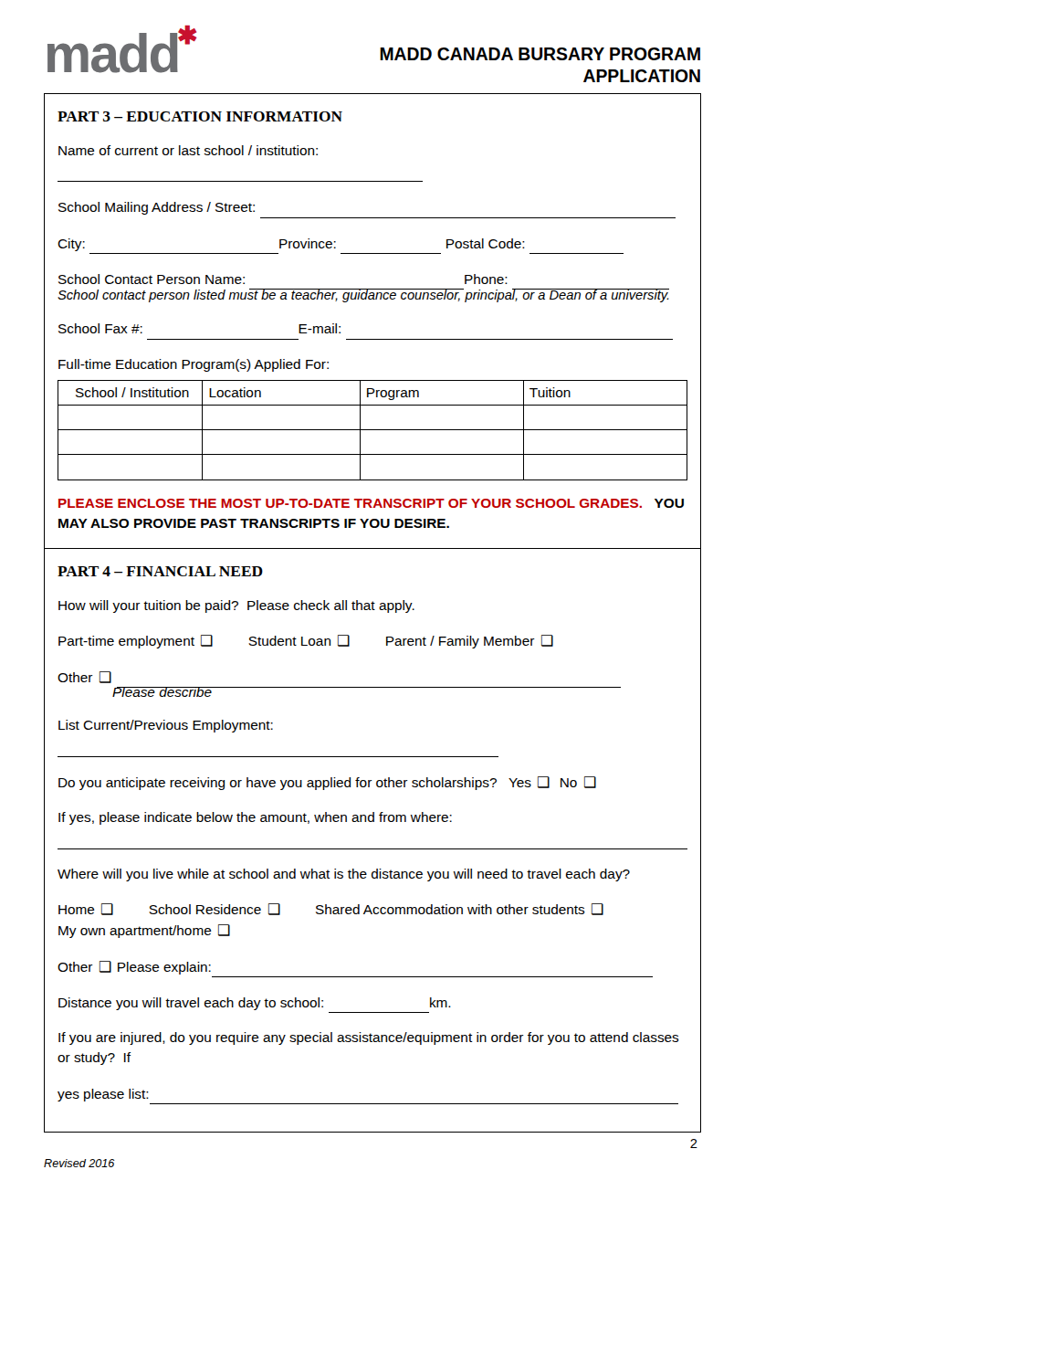madd✱
MADD CANADA BURSARY PROGRAM
APPLICATION
PART 3 – EDUCATION INFORMATION
Name of current or last school / institution:
School Mailing Address / Street:
City: Province: Postal Code:
School Contact Person Name: Phone:
School contact person listed must be a teacher, guidance counselor, principal, or a Dean of a university.
School Fax #: E-mail:
Full-time Education Program(s) Applied For:
| School / Institution | Location | Program | Tuition |
| --- | --- | --- | --- |
PLEASE ENCLOSE THE MOST UP-TO-DATE TRANSCRIPT OF YOUR SCHOOL GRADES. YOU MAY ALSO PROVIDE PAST TRANSCRIPTS IF YOU DESIRE.
PART 4 – FINANCIAL NEED
How will your tuition be paid? Please check all that apply.
Part-time employment ❑ Student Loan ❑ Parent / Family Member ❑
Other ❑
Please describe
List Current/Previous Employment:
Do you anticipate receiving or have you applied for other scholarships? Yes ❑ No ❑
If yes, please indicate below the amount, when and from where:
Where will you live while at school and what is the distance you will need to travel each day?
Home ❑ School Residence ❑ Shared Accommodation with other students ❑ My own apartment/home ❑
Other ❑ Please explain:
Distance you will travel each day to school: km.
If you are injured, do you require any special assistance/equipment in order for you to attend classes or study? If
yes please list:
2
Revised 2016